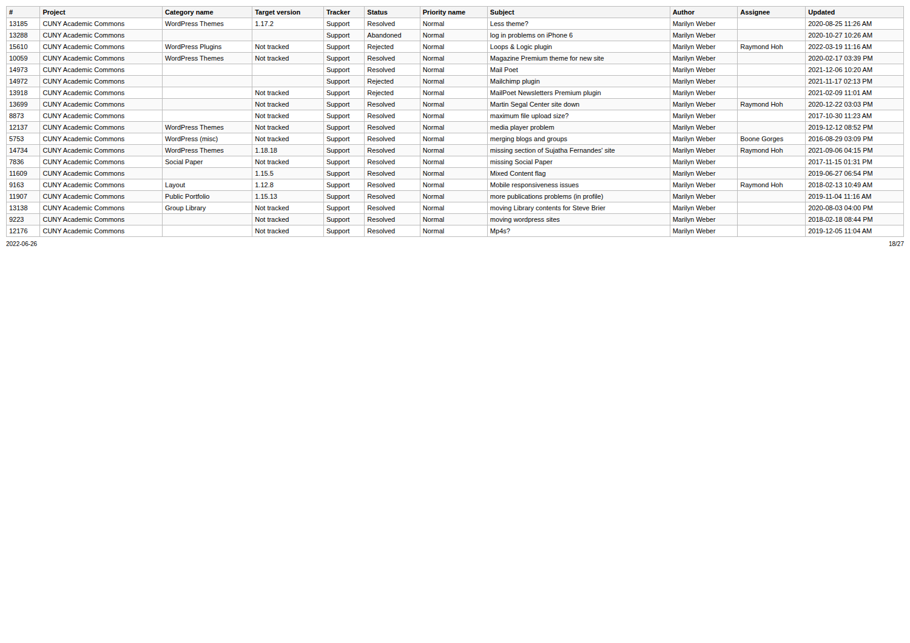| # | Project | Category name | Target version | Tracker | Status | Priority name | Subject | Author | Assignee | Updated |
| --- | --- | --- | --- | --- | --- | --- | --- | --- | --- | --- |
| 13185 | CUNY Academic Commons | WordPress Themes | 1.17.2 | Support | Resolved | Normal | Less theme? | Marilyn Weber | | 2020-08-25 11:26 AM |
| 13288 | CUNY Academic Commons | | | Support | Abandoned | Normal | log in problems on iPhone 6 | Marilyn Weber | | 2020-10-27 10:26 AM |
| 15610 | CUNY Academic Commons | WordPress Plugins | Not tracked | Support | Rejected | Normal | Loops & Logic plugin | Marilyn Weber | Raymond Hoh | 2022-03-19 11:16 AM |
| 10059 | CUNY Academic Commons | WordPress Themes | Not tracked | Support | Resolved | Normal | Magazine Premium theme for new site | Marilyn Weber | | 2020-02-17 03:39 PM |
| 14973 | CUNY Academic Commons | | | Support | Resolved | Normal | Mail Poet | Marilyn Weber | | 2021-12-06 10:20 AM |
| 14972 | CUNY Academic Commons | | | Support | Rejected | Normal | Mailchimp plugin | Marilyn Weber | | 2021-11-17 02:13 PM |
| 13918 | CUNY Academic Commons | | Not tracked | Support | Rejected | Normal | MailPoet Newsletters Premium plugin | Marilyn Weber | | 2021-02-09 11:01 AM |
| 13699 | CUNY Academic Commons | | Not tracked | Support | Resolved | Normal | Martin Segal Center site down | Marilyn Weber | Raymond Hoh | 2020-12-22 03:03 PM |
| 8873 | CUNY Academic Commons | | Not tracked | Support | Resolved | Normal | maximum file upload size? | Marilyn Weber | | 2017-10-30 11:23 AM |
| 12137 | CUNY Academic Commons | WordPress Themes | Not tracked | Support | Resolved | Normal | media player problem | Marilyn Weber | | 2019-12-12 08:52 PM |
| 5753 | CUNY Academic Commons | WordPress (misc) | Not tracked | Support | Resolved | Normal | merging blogs and groups | Marilyn Weber | Boone Gorges | 2016-08-29 03:09 PM |
| 14734 | CUNY Academic Commons | WordPress Themes | 1.18.18 | Support | Resolved | Normal | missing section of Sujatha Fernandes' site | Marilyn Weber | Raymond Hoh | 2021-09-06 04:15 PM |
| 7836 | CUNY Academic Commons | Social Paper | Not tracked | Support | Resolved | Normal | missing Social Paper | Marilyn Weber | | 2017-11-15 01:31 PM |
| 11609 | CUNY Academic Commons | | 1.15.5 | Support | Resolved | Normal | Mixed Content flag | Marilyn Weber | | 2019-06-27 06:54 PM |
| 9163 | CUNY Academic Commons | Layout | 1.12.8 | Support | Resolved | Normal | Mobile responsiveness issues | Marilyn Weber | Raymond Hoh | 2018-02-13 10:49 AM |
| 11907 | CUNY Academic Commons | Public Portfolio | 1.15.13 | Support | Resolved | Normal | more publications problems (in profile) | Marilyn Weber | | 2019-11-04 11:16 AM |
| 13138 | CUNY Academic Commons | Group Library | Not tracked | Support | Resolved | Normal | moving Library contents for Steve Brier | Marilyn Weber | | 2020-08-03 04:00 PM |
| 9223 | CUNY Academic Commons | | Not tracked | Support | Resolved | Normal | moving wordpress sites | Marilyn Weber | | 2018-02-18 08:44 PM |
| 12176 | CUNY Academic Commons | | Not tracked | Support | Resolved | Normal | Mp4s? | Marilyn Weber | | 2019-12-05 11:04 AM |
2022-06-26 18/27